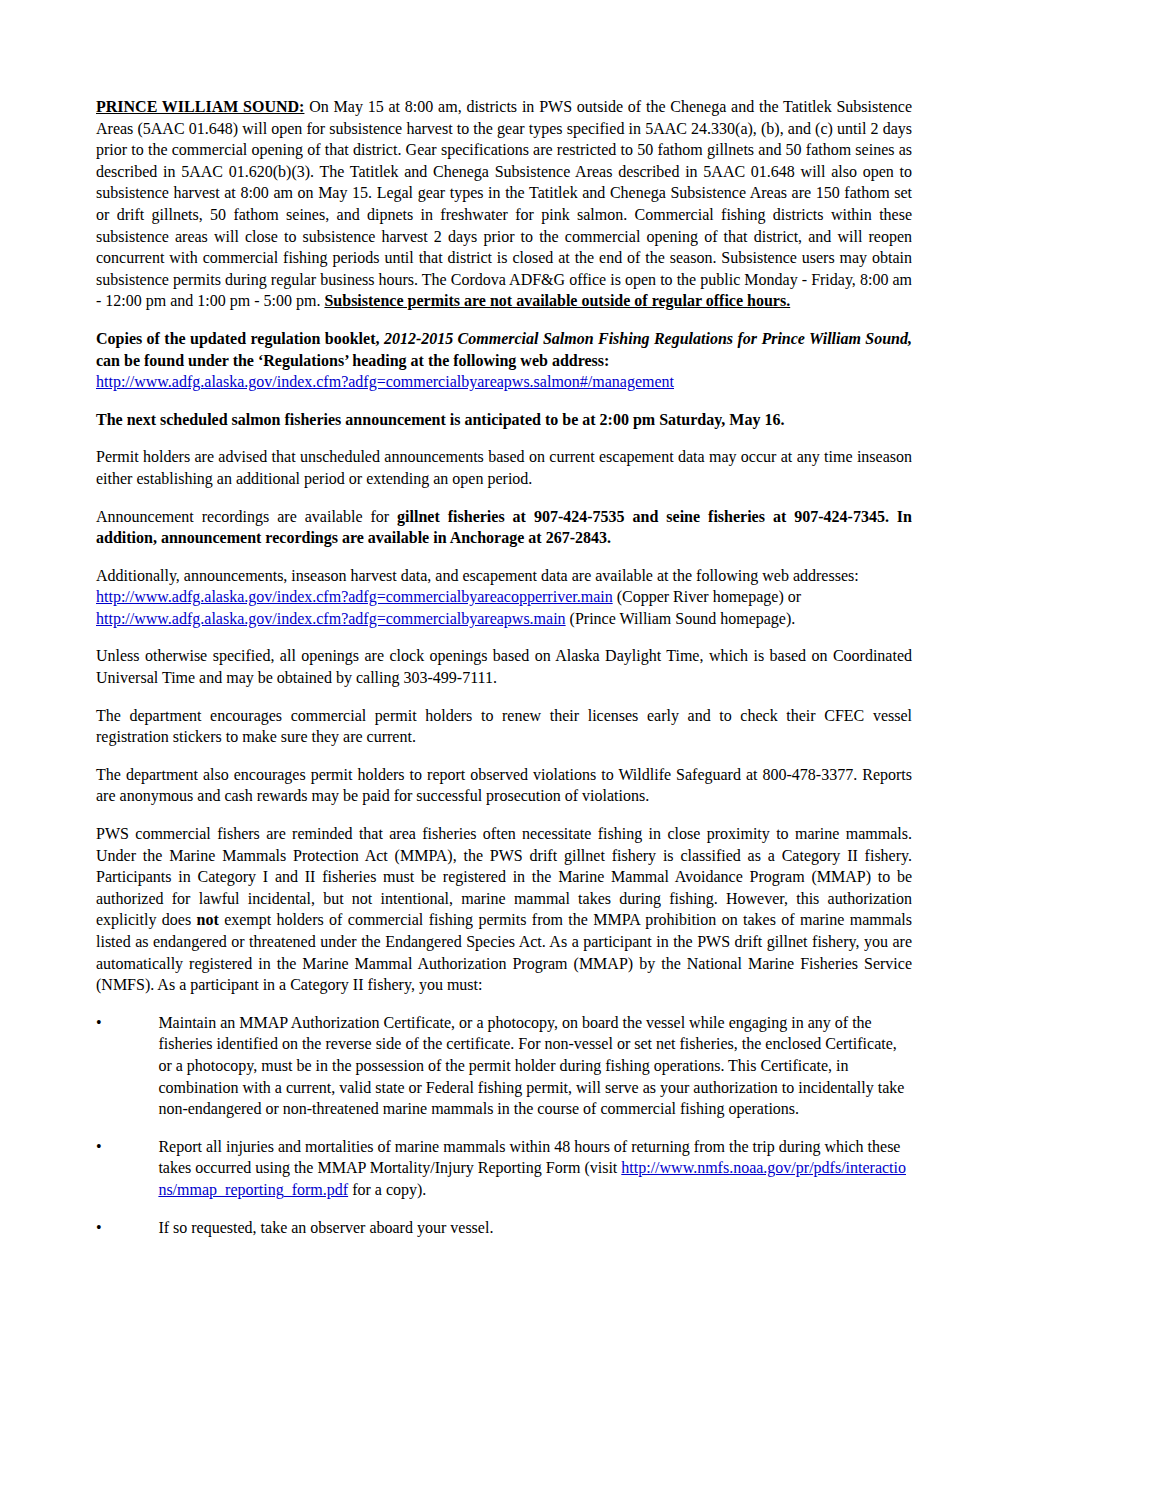PRINCE WILLIAM SOUND: On May 15 at 8:00 am, districts in PWS outside of the Chenega and the Tatitlek Subsistence Areas (5AAC 01.648) will open for subsistence harvest to the gear types specified in 5AAC 24.330(a), (b), and (c) until 2 days prior to the commercial opening of that district. Gear specifications are restricted to 50 fathom gillnets and 50 fathom seines as described in 5AAC 01.620(b)(3). The Tatitlek and Chenega Subsistence Areas described in 5AAC 01.648 will also open to subsistence harvest at 8:00 am on May 15. Legal gear types in the Tatitlek and Chenega Subsistence Areas are 150 fathom set or drift gillnets, 50 fathom seines, and dipnets in freshwater for pink salmon. Commercial fishing districts within these subsistence areas will close to subsistence harvest 2 days prior to the commercial opening of that district, and will reopen concurrent with commercial fishing periods until that district is closed at the end of the season. Subsistence users may obtain subsistence permits during regular business hours. The Cordova ADF&G office is open to the public Monday - Friday, 8:00 am - 12:00 pm and 1:00 pm - 5:00 pm. Subsistence permits are not available outside of regular office hours.
Copies of the updated regulation booklet, 2012-2015 Commercial Salmon Fishing Regulations for Prince William Sound, can be found under the ‘Regulations’ heading at the following web address:
http://www.adfg.alaska.gov/index.cfm?adfg=commercialbyareapws.salmon#/management
The next scheduled salmon fisheries announcement is anticipated to be at 2:00 pm Saturday, May 16.
Permit holders are advised that unscheduled announcements based on current escapement data may occur at any time inseason either establishing an additional period or extending an open period.
Announcement recordings are available for gillnet fisheries at 907-424-7535 and seine fisheries at 907-424-7345. In addition, announcement recordings are available in Anchorage at 267-2843.
Additionally, announcements, inseason harvest data, and escapement data are available at the following web addresses:
http://www.adfg.alaska.gov/index.cfm?adfg=commercialbyareacopperriver.main (Copper River homepage) or
http://www.adfg.alaska.gov/index.cfm?adfg=commercialbyareapws.main (Prince William Sound homepage).
Unless otherwise specified, all openings are clock openings based on Alaska Daylight Time, which is based on Coordinated Universal Time and may be obtained by calling 303-499-7111.
The department encourages commercial permit holders to renew their licenses early and to check their CFEC vessel registration stickers to make sure they are current.
The department also encourages permit holders to report observed violations to Wildlife Safeguard at 800-478-3377. Reports are anonymous and cash rewards may be paid for successful prosecution of violations.
PWS commercial fishers are reminded that area fisheries often necessitate fishing in close proximity to marine mammals. Under the Marine Mammals Protection Act (MMPA), the PWS drift gillnet fishery is classified as a Category II fishery. Participants in Category I and II fisheries must be registered in the Marine Mammal Avoidance Program (MMAP) to be authorized for lawful incidental, but not intentional, marine mammal takes during fishing. However, this authorization explicitly does not exempt holders of commercial fishing permits from the MMPA prohibition on takes of marine mammals listed as endangered or threatened under the Endangered Species Act. As a participant in the PWS drift gillnet fishery, you are automatically registered in the Marine Mammal Authorization Program (MMAP) by the National Marine Fisheries Service (NMFS). As a participant in a Category II fishery, you must:
•
Maintain an MMAP Authorization Certificate, or a photocopy, on board the vessel while engaging in any of the fisheries identified on the reverse side of the certificate. For non-vessel or set net fisheries, the enclosed Certificate, or a photocopy, must be in the possession of the permit holder during fishing operations. This Certificate, in combination with a current, valid state or Federal fishing permit, will serve as your authorization to incidentally take non-endangered or non-threatened marine mammals in the course of commercial fishing operations.
•
Report all injuries and mortalities of marine mammals within 48 hours of returning from the trip during which these takes occurred using the MMAP Mortality/Injury Reporting Form (visit http://www.nmfs.noaa.gov/pr/pdfs/interactions/mmap_reporting_form.pdf for a copy).
•
If so requested, take an observer aboard your vessel.